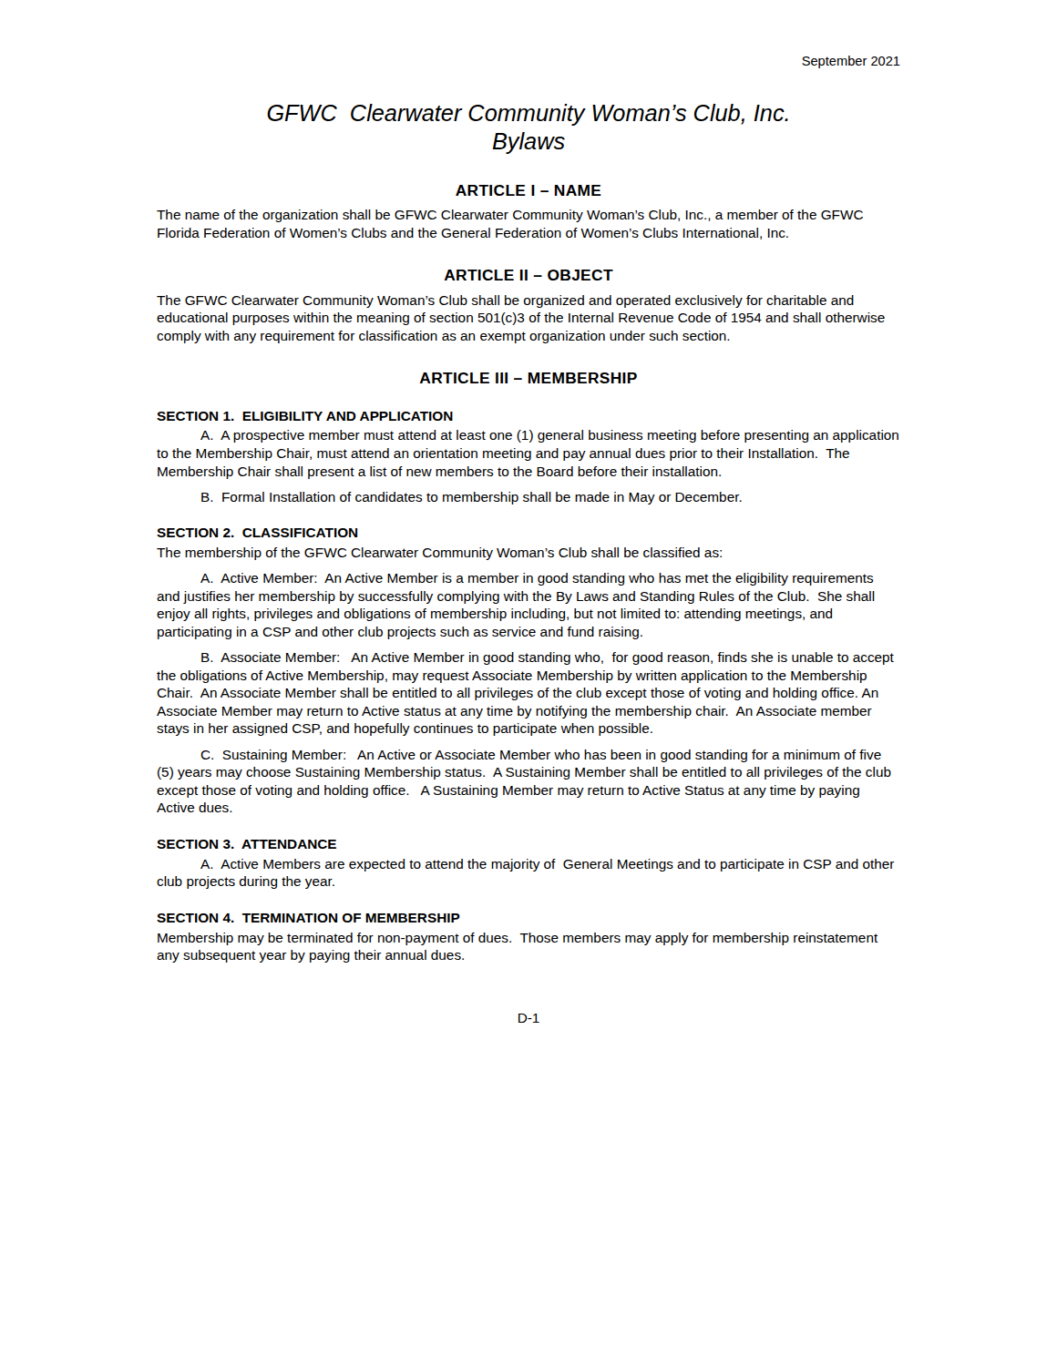September 2021
GFWC Clearwater Community Woman’s Club, Inc.
Bylaws
ARTICLE I – NAME
The name of the organization shall be GFWC Clearwater Community Woman’s Club, Inc., a member of the GFWC Florida Federation of Women’s Clubs and the General Federation of Women’s Clubs International, Inc.
ARTICLE II – OBJECT
The GFWC Clearwater Community Woman’s Club shall be organized and operated exclusively for charitable and educational purposes within the meaning of section 501(c)3 of the Internal Revenue Code of 1954 and shall otherwise comply with any requirement for classification as an exempt organization under such section.
ARTICLE III – MEMBERSHIP
SECTION 1. ELIGIBILITY AND APPLICATION
A. A prospective member must attend at least one (1) general business meeting before presenting an application to the Membership Chair, must attend an orientation meeting and pay annual dues prior to their Installation. The Membership Chair shall present a list of new members to the Board before their installation.
B. Formal Installation of candidates to membership shall be made in May or December.
SECTION 2. CLASSIFICATION
The membership of the GFWC Clearwater Community Woman’s Club shall be classified as:
A. Active Member: An Active Member is a member in good standing who has met the eligibility requirements and justifies her membership by successfully complying with the By Laws and Standing Rules of the Club. She shall enjoy all rights, privileges and obligations of membership including, but not limited to: attending meetings, and participating in a CSP and other club projects such as service and fund raising.
B. Associate Member: An Active Member in good standing who, for good reason, finds she is unable to accept the obligations of Active Membership, may request Associate Membership by written application to the Membership Chair. An Associate Member shall be entitled to all privileges of the club except those of voting and holding office. An Associate Member may return to Active status at any time by notifying the membership chair. An Associate member stays in her assigned CSP, and hopefully continues to participate when possible.
C. Sustaining Member: An Active or Associate Member who has been in good standing for a minimum of five (5) years may choose Sustaining Membership status. A Sustaining Member shall be entitled to all privileges of the club except those of voting and holding office. A Sustaining Member may return to Active Status at any time by paying Active dues.
SECTION 3. ATTENDANCE
A. Active Members are expected to attend the majority of General Meetings and to participate in CSP and other club projects during the year.
SECTION 4. TERMINATION OF MEMBERSHIP
Membership may be terminated for non-payment of dues. Those members may apply for membership reinstatement any subsequent year by paying their annual dues.
D-1